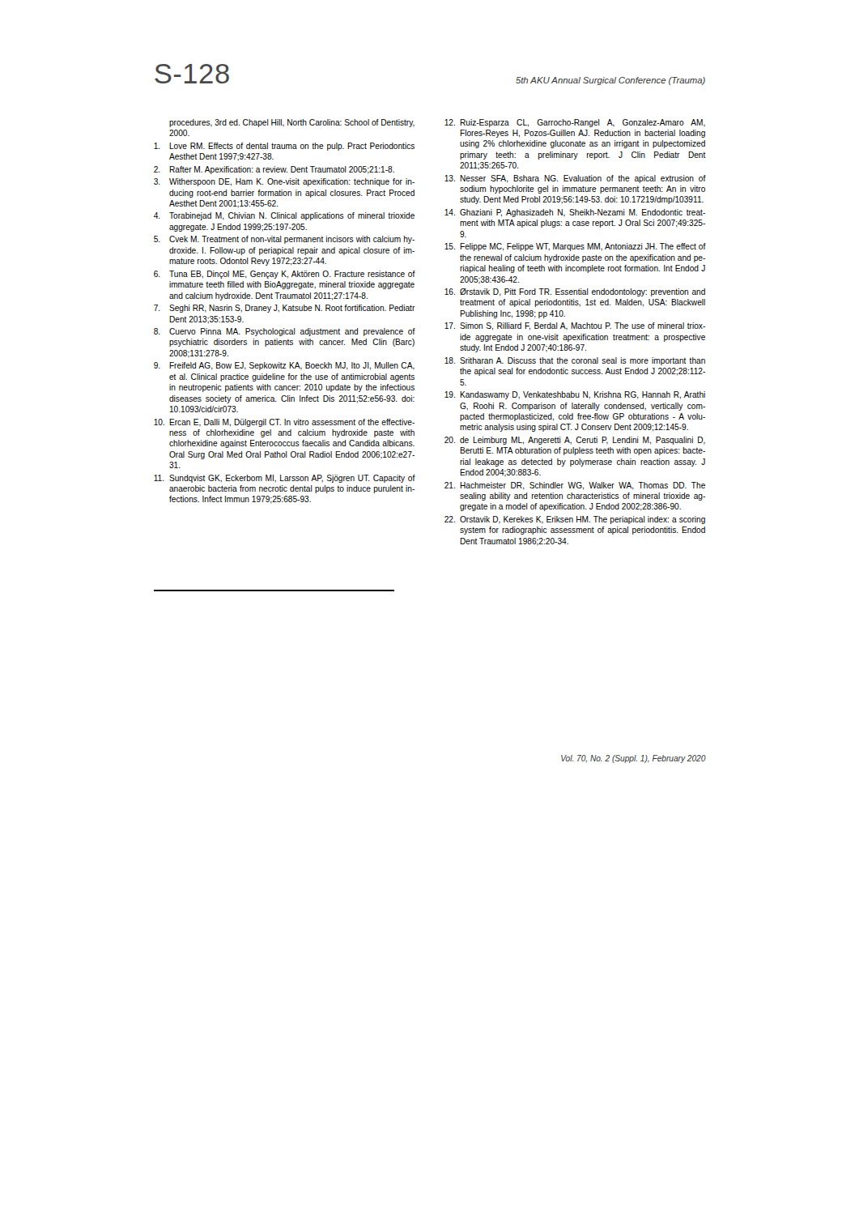S-128
5th AKU Annual Surgical Conference (Trauma)
procedures, 3rd ed. Chapel Hill, North Carolina: School of Dentistry, 2000.
Love RM. Effects of dental trauma on the pulp. Pract Periodontics Aesthet Dent 1997;9:427-38.
Rafter M. Apexification: a review. Dent Traumatol 2005;21:1-8.
Witherspoon DE, Ham K. One-visit apexification: technique for inducing root-end barrier formation in apical closures. Pract Proced Aesthet Dent 2001;13:455-62.
Torabinejad M, Chivian N. Clinical applications of mineral trioxide aggregate. J Endod 1999;25:197-205.
Cvek M. Treatment of non-vital permanent incisors with calcium hydroxide. I. Follow-up of periapical repair and apical closure of immature roots. Odontol Revy 1972;23:27-44.
Tuna EB, Dinçol ME, Gençay K, Aktören O. Fracture resistance of immature teeth filled with BioAggregate, mineral trioxide aggregate and calcium hydroxide. Dent Traumatol 2011;27:174-8.
Seghi RR, Nasrin S, Draney J, Katsube N. Root fortification. Pediatr Dent 2013;35:153-9.
Cuervo Pinna MA. Psychological adjustment and prevalence of psychiatric disorders in patients with cancer. Med Clin (Barc) 2008;131:278-9.
Freifeld AG, Bow EJ, Sepkowitz KA, Boeckh MJ, Ito JI, Mullen CA, et al. Clinical practice guideline for the use of antimicrobial agents in neutropenic patients with cancer: 2010 update by the infectious diseases society of america. Clin Infect Dis 2011;52:e56-93. doi: 10.1093/cid/cir073.
Ercan E, Dalli M, Dülgergil CT. In vitro assessment of the effectiveness of chlorhexidine gel and calcium hydroxide paste with chlorhexidine against Enterococcus faecalis and Candida albicans. Oral Surg Oral Med Oral Pathol Oral Radiol Endod 2006;102:e27-31.
Sundqvist GK, Eckerbom MI, Larsson AP, Sjögren UT. Capacity of anaerobic bacteria from necrotic dental pulps to induce purulent infections. Infect Immun 1979;25:685-93.
Ruiz-Esparza CL, Garrocho-Rangel A, Gonzalez-Amaro AM, Flores-Reyes H, Pozos-Guillen AJ. Reduction in bacterial loading using 2% chlorhexidine gluconate as an irrigant in pulpectomized primary teeth: a preliminary report. J Clin Pediatr Dent 2011;35:265-70.
Nesser SFA, Bshara NG. Evaluation of the apical extrusion of sodium hypochlorite gel in immature permanent teeth: An in vitro study. Dent Med Probl 2019;56:149-53. doi: 10.17219/dmp/103911.
Ghaziani P, Aghasizadeh N, Sheikh-Nezami M. Endodontic treatment with MTA apical plugs: a case report. J Oral Sci 2007;49:325-9.
Felippe MC, Felippe WT, Marques MM, Antoniazzi JH. The effect of the renewal of calcium hydroxide paste on the apexification and periapical healing of teeth with incomplete root formation. Int Endod J 2005;38:436-42.
Ørstavik D, Pitt Ford TR. Essential endodontology: prevention and treatment of apical periodontitis, 1st ed. Malden, USA: Blackwell Publishing Inc, 1998; pp 410.
Simon S, Rilliard F, Berdal A, Machtou P. The use of mineral trioxide aggregate in one-visit apexification treatment: a prospective study. Int Endod J 2007;40:186-97.
Sritharan A. Discuss that the coronal seal is more important than the apical seal for endodontic success. Aust Endod J 2002;28:112-5.
Kandaswamy D, Venkateshbabu N, Krishna RG, Hannah R, Arathi G, Roohi R. Comparison of laterally condensed, vertically compacted thermoplasticized, cold free-flow GP obturations - A volumetric analysis using spiral CT. J Conserv Dent 2009;12:145-9.
de Leimburg ML, Angeretti A, Ceruti P, Lendini M, Pasqualini D, Berutti E. MTA obturation of pulpless teeth with open apices: bacterial leakage as detected by polymerase chain reaction assay. J Endod 2004;30:883-6.
Hachmeister DR, Schindler WG, Walker WA, Thomas DD. The sealing ability and retention characteristics of mineral trioxide aggregate in a model of apexification. J Endod 2002;28:386-90.
Orstavik D, Kerekes K, Eriksen HM. The periapical index: a scoring system for radiographic assessment of apical periodontitis. Endod Dent Traumatol 1986;2:20-34.
Vol. 70, No. 2 (Suppl. 1), February 2020